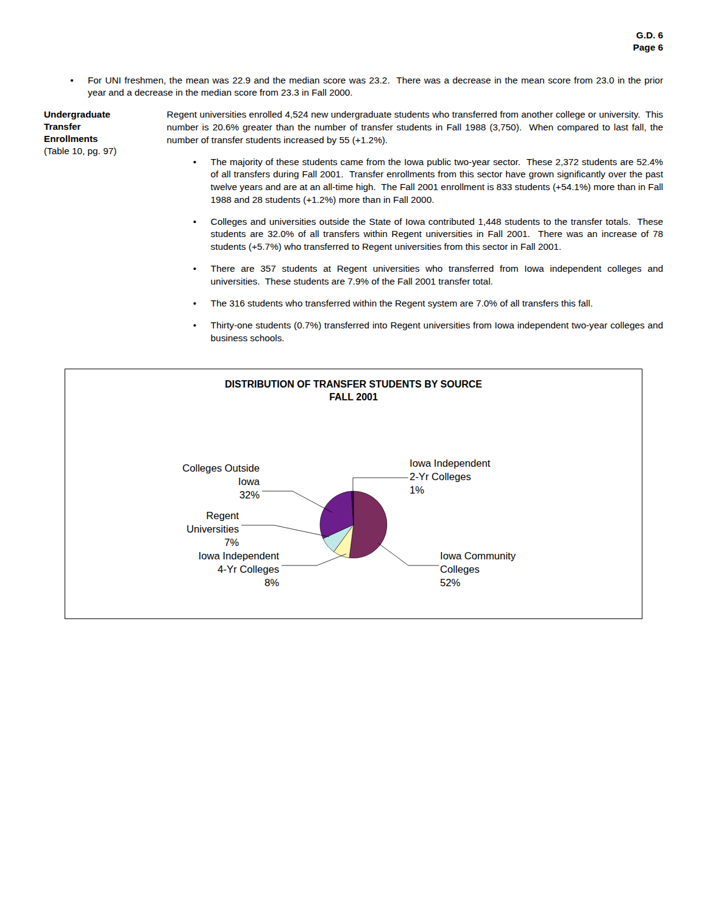G.D. 6
Page 6
For UNI freshmen, the mean was 22.9 and the median score was 23.2. There was a decrease in the mean score from 23.0 in the prior year and a decrease in the median score from 23.3 in Fall 2000.
Undergraduate
Transfer
Enrollments
(Table 10, pg. 97)
Regent universities enrolled 4,524 new undergraduate students who transferred from another college or university. This number is 20.6% greater than the number of transfer students in Fall 1988 (3,750). When compared to last fall, the number of transfer students increased by 55 (+1.2%).
The majority of these students came from the Iowa public two-year sector. These 2,372 students are 52.4% of all transfers during Fall 2001. Transfer enrollments from this sector have grown significantly over the past twelve years and are at an all-time high. The Fall 2001 enrollment is 833 students (+54.1%) more than in Fall 1988 and 28 students (+1.2%) more than in Fall 2000.
Colleges and universities outside the State of Iowa contributed 1,448 students to the transfer totals. These students are 32.0% of all transfers within Regent universities in Fall 2001. There was an increase of 78 students (+5.7%) who transferred to Regent universities from this sector in Fall 2001.
There are 357 students at Regent universities who transferred from Iowa independent colleges and universities. These students are 7.9% of the Fall 2001 transfer total.
The 316 students who transferred within the Regent system are 7.0% of all transfers this fall.
Thirty-one students (0.7%) transferred into Regent universities from Iowa independent two-year colleges and business schools.
DISTRIBUTION OF TRANSFER STUDENTS BY SOURCE
FALL 2001
Iowa Independent 2-Yr Colleges 1% Iowa Community Colleges 52% Iowa Independent 4-Yr Colleges 8% Regent Universities 7% Colleges Outside Iowa 32%